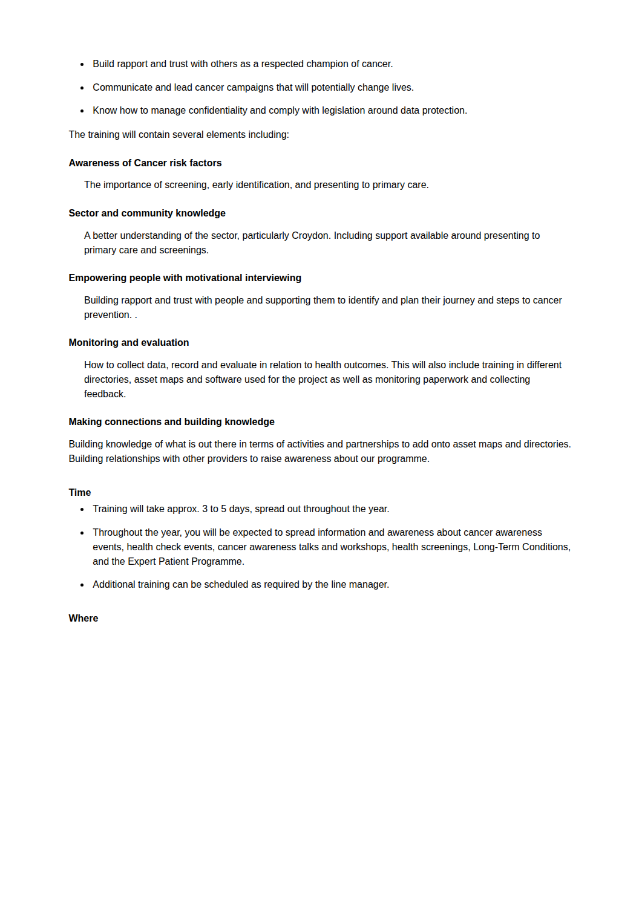Build rapport and trust with others as a respected champion of cancer.
Communicate and lead cancer campaigns that will potentially change lives.
Know how to manage confidentiality and comply with legislation around data protection.
The training will contain several elements including:
Awareness of Cancer risk factors
The importance of screening, early identification, and presenting to primary care.
Sector and community knowledge
A better understanding of the sector, particularly Croydon. Including support available around presenting to primary care and screenings.
Empowering people with motivational interviewing
Building rapport and trust with people and supporting them to identify and plan their journey and steps to cancer prevention. .
Monitoring and evaluation
How to collect data, record and evaluate in relation to health outcomes. This will also include training in different directories, asset maps and software used for the project as well as monitoring paperwork and collecting feedback.
Making connections and building knowledge
Building knowledge of what is out there in terms of activities and partnerships to add onto asset maps and directories. Building relationships with other providers to raise awareness about our programme.
Time
Training will take approx. 3 to 5 days, spread out throughout the year.
Throughout the year, you will be expected to spread information and awareness about cancer awareness events, health check events, cancer awareness talks and workshops, health screenings, Long-Term Conditions, and the Expert Patient Programme.
Additional training can be scheduled as required by the line manager.
Where